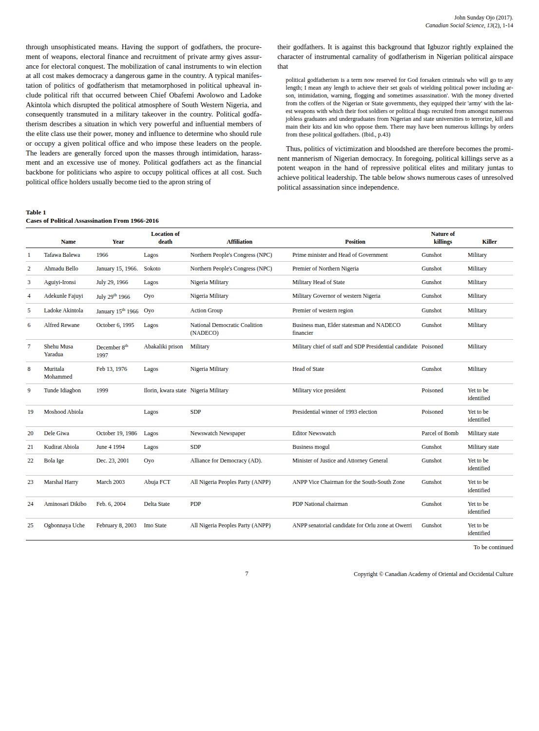John Sunday Ojo (2017).
Canadian Social Science, 13(2), 1-14
through unsophisticated means. Having the support of godfathers, the procurement of weapons, electoral finance and recruitment of private army gives assurance for electoral conquest. The mobilization of canal instruments to win election at all cost makes democracy a dangerous game in the country. A typical manifestation of politics of godfatherism that metamorphosed in political upheaval include political rift that occurred between Chief Obafemi Awolowo and Ladoke Akintola which disrupted the political atmosphere of South Western Nigeria, and consequently transmuted in a military takeover in the country. Political godfatherism describes a situation in which very powerful and influential members of the elite class use their power, money and influence to determine who should rule or occupy a given political office and who impose these leaders on the people. The leaders are generally forced upon the masses through intimidation, harassment and an excessive use of money. Political godfathers act as the financial backbone for politicians who aspire to occupy political offices at all cost. Such political office holders usually become tied to the apron string of
their godfathers. It is against this background that Igbuzor rightly explained the character of instrumental carnality of godfatherism in Nigerian political airspace that
political godfatherism is a term now reserved for God forsaken criminals who will go to any length; I mean any length to achieve their set goals of wielding political power including arson, intimidation, warning, flogging and sometimes assassination'. With the money diverted from the coffers of the Nigerian or State governments, they equipped their 'army' with the latest weapons with which their foot soldiers or political thugs recruited from amongst numerous jobless graduates and undergraduates from Nigerian and state universities to terrorize, kill and main their kits and kin who oppose them. There may have been numerous killings by orders from these political godfathers. (Ibid., p.43)
Thus, politics of victimization and bloodshed are therefore becomes the prominent mannerism of Nigerian democracy. In foregoing, political killings serve as a potent weapon in the hand of repressive political elites and military juntas to achieve political leadership. The table below shows numerous cases of unresolved political assassination since independence.
Table 1 Cases of Political Assassination From 1966-2016
| | Name | Year | Location of death | Affiliation | Position | Nature of killings | Killer |
| --- | --- | --- | --- | --- | --- | --- | --- |
| 1 | Tafawa Balewa | 1966 | Lagos | Northern People's Congress (NPC) | Prime minister and Head of Government | Gunshot | Military |
| 2 | Ahmadu Bello | January 15, 1966. | Sokoto | Northern People's Congress (NPC) | Premier of Northern Nigeria | Gunshot | Military |
| 3 | Aguiyi-Ironsi | July 29, 1966 | Lagos | Nigeria Military | Military Head of State | Gunshot | Military |
| 4 | Adekunle Fajuyi | July 29 th 1966 | Oyo | Nigeria Military | Military Governor of western Nigeria | Gunshot | Military |
| 5 | Ladoke Akintola | January 15 th 1966 | Oyo | Action Group | Premier of western region | Gunshot | Military |
| 6 | Alfred Rewane | October 6, 1995 | Lagos | National Democratic Coalition (NADECO) | Business man, Elder statesman and NADECO financier | Gunshot | Military |
| 7 | Shehu Musa Yaradua | December 8 th 1997 | Abakaliki prison | Military | Military chief of staff and SDP Presidential candidate | Poisoned | Military |
| 8 | Muritala Mohammed | Feb 13, 1976 | Lagos | Nigeria Military | Head of State | Gunshot | Military |
| 9 | Tunde Idiagbon | 1999 | Ilorin, kwara state | Nigeria Military | Military vice president | Poisoned | Yet to be identified |
| 19 | Moshood Abiola | | Lagos | SDP | Presidential winner of 1993 election | Poisoned | Yet to be identified |
| 20 | Dele Giwa | October 19, 1986 | Lagos | Newswatch Newspaper | Editor Newswatch | Parcel of Bomb | Military state |
| 21 | Kudirat Abiola | June 4 1994 | Lagos | SDP | Business mogul | Gunshot | Military state |
| 22 | Bola Ige | Dec. 23, 2001 | Oyo | Alliance for Democracy (AD). | Minister of Justice and Attorney General | Gunshot | Yet to be identified |
| 23 | Marshal Harry | March 2003 | Abuja FCT | All Nigeria Peoples Party (ANPP) | ANPP Vice Chairman for the South-South Zone | Gunshot | Yet to be identified |
| 24 | Aminosari Dikibo | Feb. 6, 2004 | Delta State | PDP | PDP National chairman | Gunshot | Yet to be identified |
| 25 | Ogbonnaya Uche | February 8, 2003 | Imo State | All Nigeria Peoples Party (ANPP) | ANPP senatorial candidate for Orlu zone at Owerri | Gunshot | Yet to be identified |
To be continued
7 Copyright © Canadian Academy of Oriental and Occidental Culture